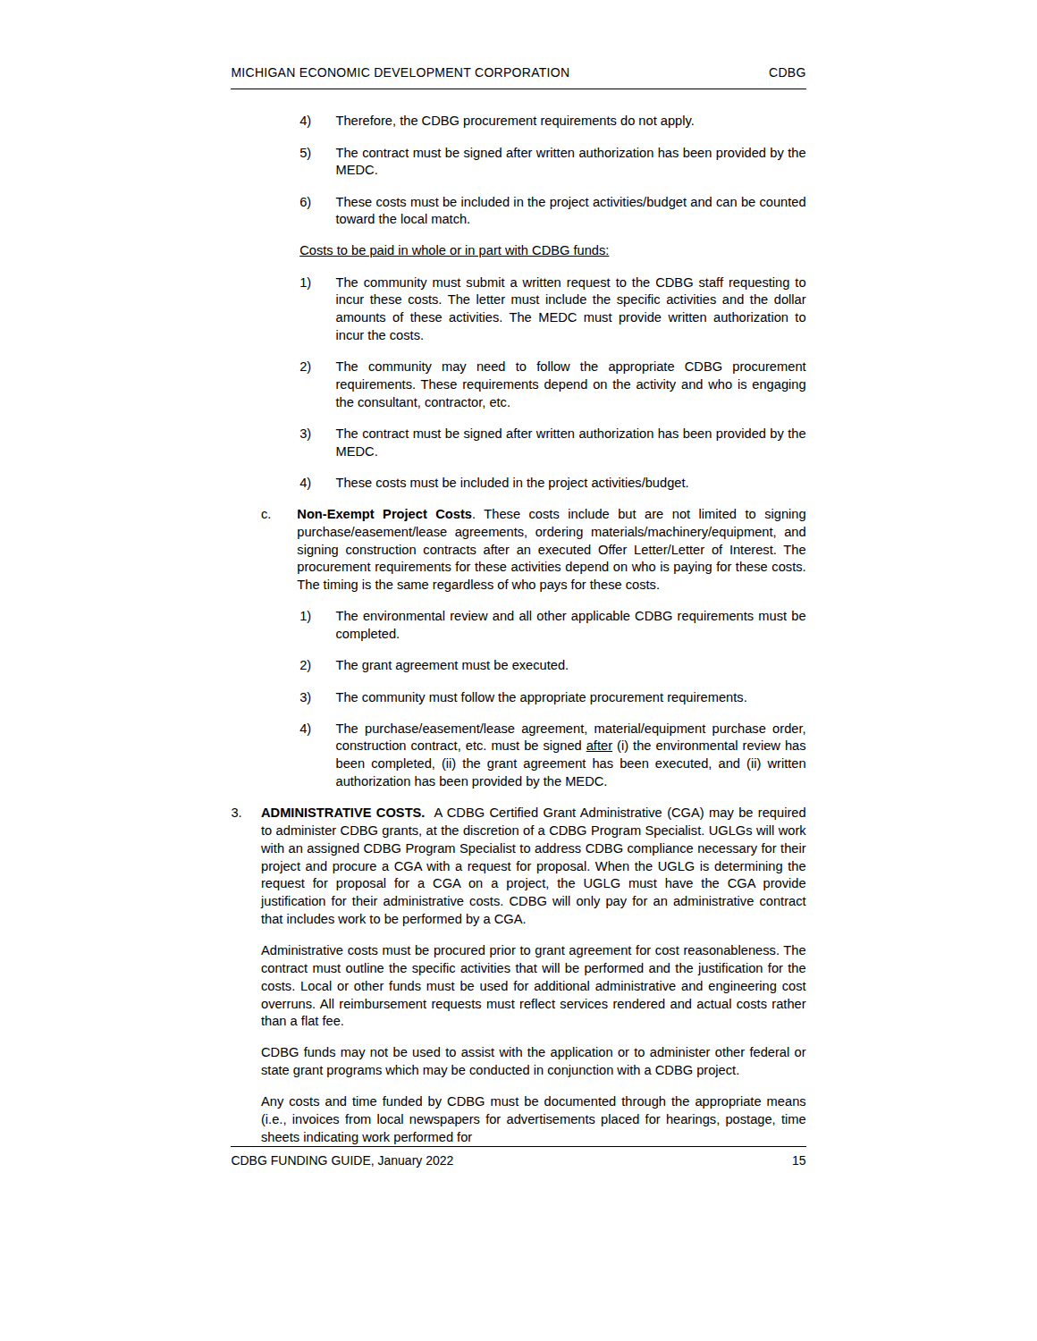Michigan Economic Development Corporation
CDBG
4) Therefore, the CDBG procurement requirements do not apply.
5) The contract must be signed after written authorization has been provided by the MEDC.
6) These costs must be included in the project activities/budget and can be counted toward the local match.
Costs to be paid in whole or in part with CDBG funds:
1) The community must submit a written request to the CDBG staff requesting to incur these costs. The letter must include the specific activities and the dollar amounts of these activities. The MEDC must provide written authorization to incur the costs.
2) The community may need to follow the appropriate CDBG procurement requirements. These requirements depend on the activity and who is engaging the consultant, contractor, etc.
3) The contract must be signed after written authorization has been provided by the MEDC.
4) These costs must be included in the project activities/budget.
c. Non-Exempt Project Costs. These costs include but are not limited to signing purchase/easement/lease agreements, ordering materials/machinery/equipment, and signing construction contracts after an executed Offer Letter/Letter of Interest. The procurement requirements for these activities depend on who is paying for these costs. The timing is the same regardless of who pays for these costs.
1) The environmental review and all other applicable CDBG requirements must be completed.
2) The grant agreement must be executed.
3) The community must follow the appropriate procurement requirements.
4) The purchase/easement/lease agreement, material/equipment purchase order, construction contract, etc. must be signed after (i) the environmental review has been completed, (ii) the grant agreement has been executed, and (ii) written authorization has been provided by the MEDC.
3. ADMINISTRATIVE COSTS. A CDBG Certified Grant Administrative (CGA) may be required to administer CDBG grants, at the discretion of a CDBG Program Specialist. UGLGs will work with an assigned CDBG Program Specialist to address CDBG compliance necessary for their project and procure a CGA with a request for proposal. When the UGLG is determining the request for proposal for a CGA on a project, the UGLG must have the CGA provide justification for their administrative costs. CDBG will only pay for an administrative contract that includes work to be performed by a CGA.
Administrative costs must be procured prior to grant agreement for cost reasonableness. The contract must outline the specific activities that will be performed and the justification for the costs. Local or other funds must be used for additional administrative and engineering cost overruns. All reimbursement requests must reflect services rendered and actual costs rather than a flat fee.
CDBG funds may not be used to assist with the application or to administer other federal or state grant programs which may be conducted in conjunction with a CDBG project.
Any costs and time funded by CDBG must be documented through the appropriate means (i.e., invoices from local newspapers for advertisements placed for hearings, postage, time sheets indicating work performed for
CDBG FUNDING GUIDE, January 2022
15